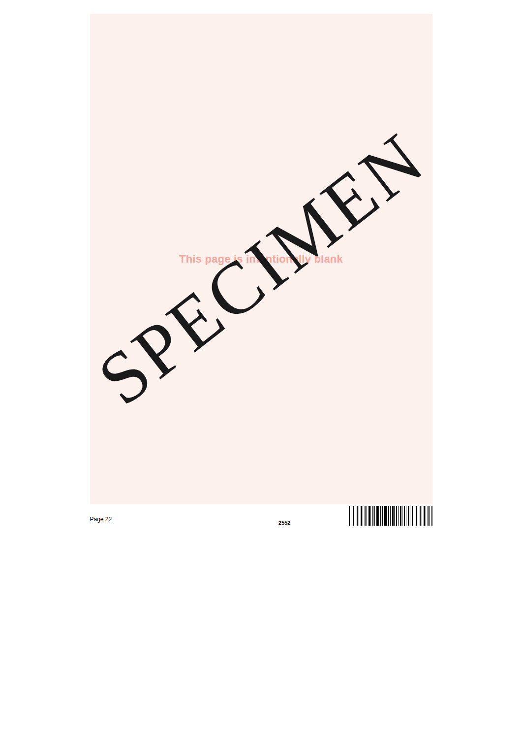This page is intentionally blank
SPECIMEN
Page 22
2552